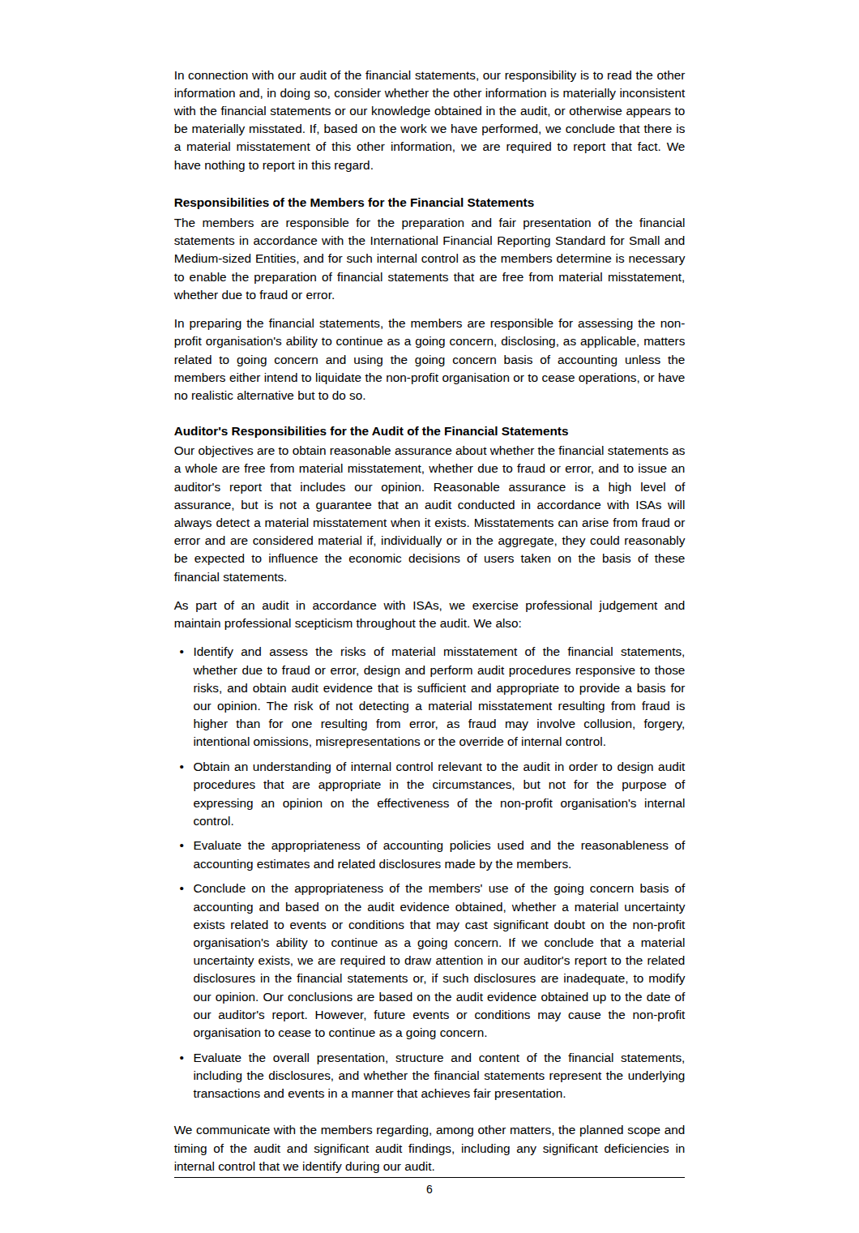In connection with our audit of the financial statements, our responsibility is to read the other information and, in doing so, consider whether the other information is materially inconsistent with the financial statements or our knowledge obtained in the audit, or otherwise appears to be materially misstated. If, based on the work we have performed, we conclude that there is a material misstatement of this other information, we are required to report that fact. We have nothing to report in this regard.
Responsibilities of the Members for the Financial Statements
The members are responsible for the preparation and fair presentation of the financial statements in accordance with the International Financial Reporting Standard for Small and Medium-sized Entities, and for such internal control as the members determine is necessary to enable the preparation of financial statements that are free from material misstatement, whether due to fraud or error.
In preparing the financial statements, the members are responsible for assessing the non-profit organisation's ability to continue as a going concern, disclosing, as applicable, matters related to going concern and using the going concern basis of accounting unless the members either intend to liquidate the non-profit organisation or to cease operations, or have no realistic alternative but to do so.
Auditor's Responsibilities for the Audit of the Financial Statements
Our objectives are to obtain reasonable assurance about whether the financial statements as a whole are free from material misstatement, whether due to fraud or error, and to issue an auditor's report that includes our opinion. Reasonable assurance is a high level of assurance, but is not a guarantee that an audit conducted in accordance with ISAs will always detect a material misstatement when it exists. Misstatements can arise from fraud or error and are considered material if, individually or in the aggregate, they could reasonably be expected to influence the economic decisions of users taken on the basis of these financial statements.
As part of an audit in accordance with ISAs, we exercise professional judgement and maintain professional scepticism throughout the audit. We also:
Identify and assess the risks of material misstatement of the financial statements, whether due to fraud or error, design and perform audit procedures responsive to those risks, and obtain audit evidence that is sufficient and appropriate to provide a basis for our opinion. The risk of not detecting a material misstatement resulting from fraud is higher than for one resulting from error, as fraud may involve collusion, forgery, intentional omissions, misrepresentations or the override of internal control.
Obtain an understanding of internal control relevant to the audit in order to design audit procedures that are appropriate in the circumstances, but not for the purpose of expressing an opinion on the effectiveness of the non-profit organisation's internal control.
Evaluate the appropriateness of accounting policies used and the reasonableness of accounting estimates and related disclosures made by the members.
Conclude on the appropriateness of the members' use of the going concern basis of accounting and based on the audit evidence obtained, whether a material uncertainty exists related to events or conditions that may cast significant doubt on the non-profit organisation's ability to continue as a going concern. If we conclude that a material uncertainty exists, we are required to draw attention in our auditor's report to the related disclosures in the financial statements or, if such disclosures are inadequate, to modify our opinion. Our conclusions are based on the audit evidence obtained up to the date of our auditor's report. However, future events or conditions may cause the non-profit organisation to cease to continue as a going concern.
Evaluate the overall presentation, structure and content of the financial statements, including the disclosures, and whether the financial statements represent the underlying transactions and events in a manner that achieves fair presentation.
We communicate with the members regarding, among other matters, the planned scope and timing of the audit and significant audit findings, including any significant deficiencies in internal control that we identify during our audit.
6